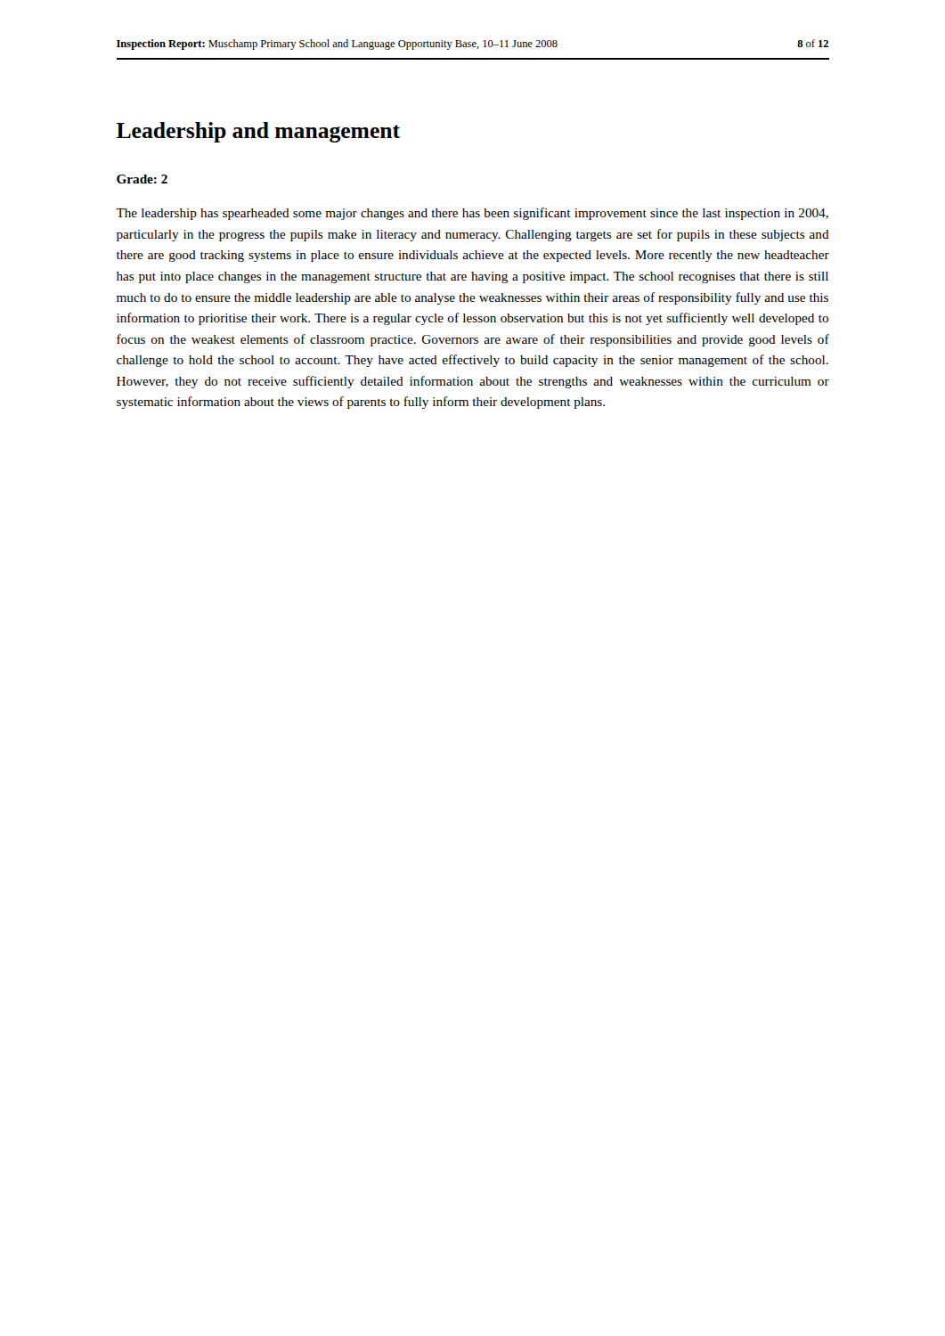Inspection Report: Muschamp Primary School and Language Opportunity Base, 10–11 June 2008
8 of 12
Leadership and management
Grade: 2
The leadership has spearheaded some major changes and there has been significant improvement since the last inspection in 2004, particularly in the progress the pupils make in literacy and numeracy. Challenging targets are set for pupils in these subjects and there are good tracking systems in place to ensure individuals achieve at the expected levels. More recently the new headteacher has put into place changes in the management structure that are having a positive impact. The school recognises that there is still much to do to ensure the middle leadership are able to analyse the weaknesses within their areas of responsibility fully and use this information to prioritise their work. There is a regular cycle of lesson observation but this is not yet sufficiently well developed to focus on the weakest elements of classroom practice. Governors are aware of their responsibilities and provide good levels of challenge to hold the school to account. They have acted effectively to build capacity in the senior management of the school. However, they do not receive sufficiently detailed information about the strengths and weaknesses within the curriculum or systematic information about the views of parents to fully inform their development plans.